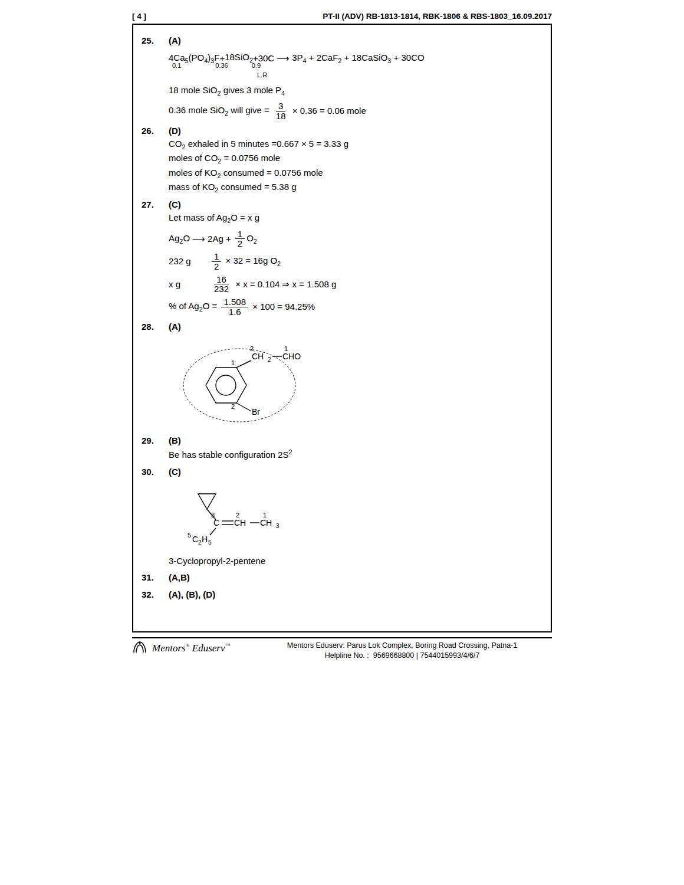[ 4 ]
PT-II (ADV) RB-1813-1814, RBK-1806 & RBS-1803_16.09.2017
25.
(A)
4Ca5(PO4)3F + 18SiO2 + 30C ⟶ 3P4 + 2CaF2 + 18CaSiO3 + 30CO
0.1 0.36 0.9
L.R.
18 mole SiO2 gives 3 mole P4
0.36 mole SiO2 will give = 318 × 0.36 = 0.06 mole
26.
(D)
CO2 exhaled in 5 minutes =0.667 × 5 = 3.33 g
moles of CO2 = 0.0756 mole
moles of KO2 consumed = 0.0756 mole
mass of KO2 consumed = 5.38 g
27.
(C)
Let mass of Ag2O = x g
Ag2O ⟶ 2Ag + 12 O2
232 g 12 × 32 = 16g O2
x g 16232 × x = 0.104 ⇒ x = 1.508 g
% of Ag2O = 1.5081.6 × 100 = 94.25%
28.
(A)
CH 2 CHO 2 1 1 2 Br
29.
(B)
Be has stable configuration 2S2
30.
(C)
C CH CH 3 3 2 1 C 2 H 5 5
3-Cyclopropyl-2-pentene
31.
(A,B)
32.
(A), (B), (D)
Mentors® Eduserv™
Mentors Eduserv: Parus Lok Complex, Boring Road Crossing, Patna-1
Helpline No. : 9569668800 | 7544015993/4/6/7